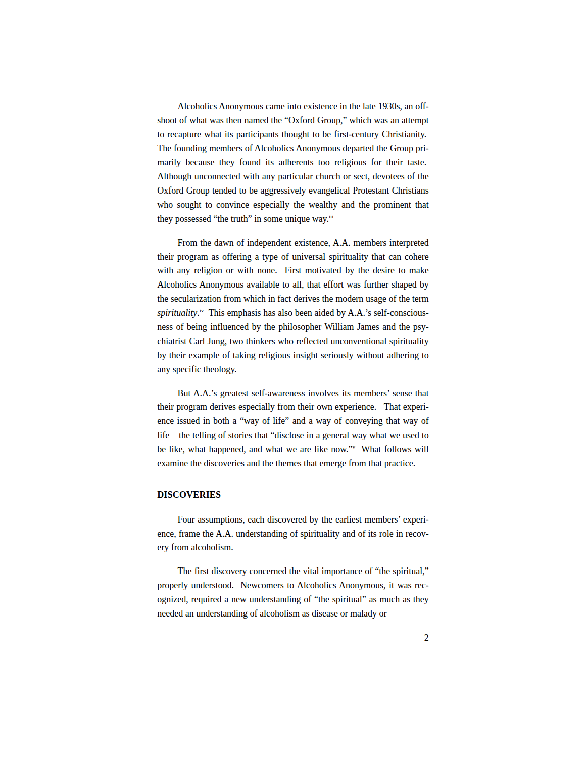Alcoholics Anonymous came into existence in the late 1930s, an offshoot of what was then named the “Oxford Group,” which was an attempt to recapture what its participants thought to be first-century Christianity. The founding members of Alcoholics Anonymous departed the Group primarily because they found its adherents too religious for their taste. Although unconnected with any particular church or sect, devotees of the Oxford Group tended to be aggressively evangelical Protestant Christians who sought to convince especially the wealthy and the prominent that they possessed “the truth” in some unique way.iii
From the dawn of independent existence, A.A. members interpreted their program as offering a type of universal spirituality that can cohere with any religion or with none. First motivated by the desire to make Alcoholics Anonymous available to all, that effort was further shaped by the secularization from which in fact derives the modern usage of the term spirituality.iv This emphasis has also been aided by A.A.’s self-consciousness of being influenced by the philosopher William James and the psychiatrist Carl Jung, two thinkers who reflected unconventional spirituality by their example of taking religious insight seriously without adhering to any specific theology.
But A.A.’s greatest self-awareness involves its members’ sense that their program derives especially from their own experience. That experience issued in both a “way of life” and a way of conveying that way of life – the telling of stories that “disclose in a general way what we used to be like, what happened, and what we are like now.”v What follows will examine the discoveries and the themes that emerge from that practice.
DISCOVERIES
Four assumptions, each discovered by the earliest members’ experience, frame the A.A. understanding of spirituality and of its role in recovery from alcoholism.
The first discovery concerned the vital importance of “the spiritual,” properly understood. Newcomers to Alcoholics Anonymous, it was recognized, required a new understanding of “the spiritual” as much as they needed an understanding of alcoholism as disease or malady or
2